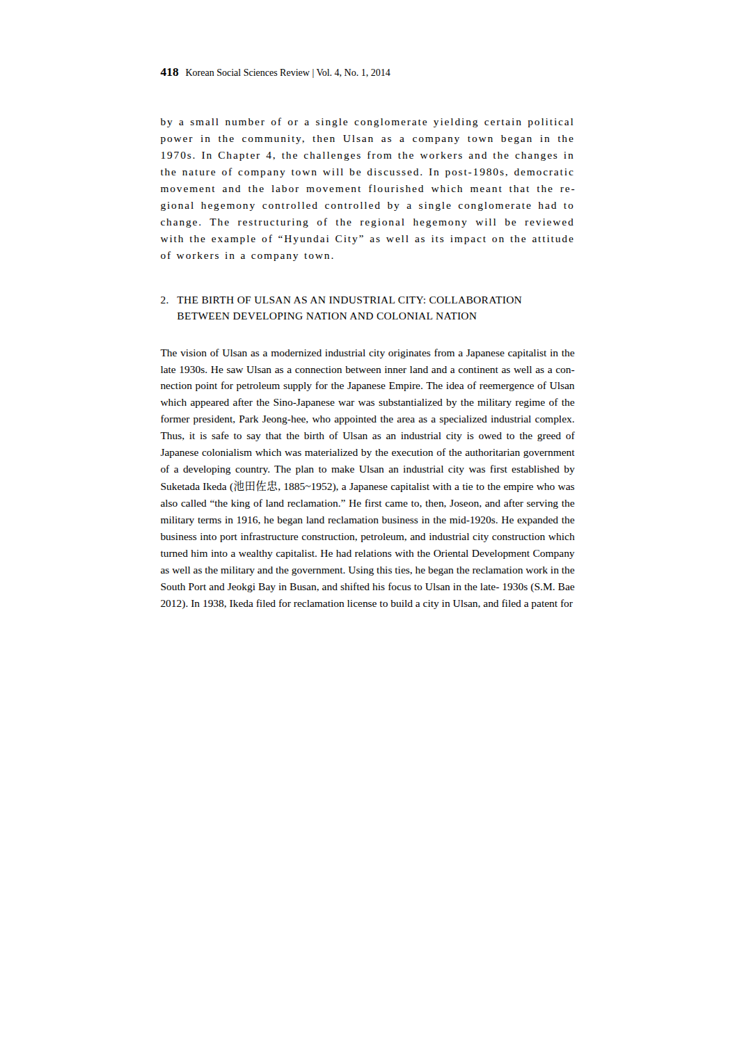418 Korean Social Sciences Review | Vol. 4, No. 1, 2014
by a small number of or a single conglomerate yielding certain political power in the community, then Ulsan as a company town began in the 1970s. In Chapter 4, the challenges from the workers and the changes in the nature of company town will be discussed. In post-1980s, democratic movement and the labor movement flourished which meant that the regional hegemony controlled controlled by a single conglomerate had to change. The restructuring of the regional hegemony will be reviewed with the example of “Hyundai City” as well as its impact on the attitude of workers in a company town.
2. The Birth of Ulsan as an Industrial City: Collaboration between Developing Nation and Colonial Nation
The vision of Ulsan as a modernized industrial city originates from a Japanese capitalist in the late 1930s. He saw Ulsan as a connection between inner land and a continent as well as a connection point for petroleum supply for the Japanese Empire. The idea of reemergence of Ulsan which appeared after the Sino-Japanese war was substantialized by the military regime of the former president, Park Jeong-hee, who appointed the area as a specialized industrial complex. Thus, it is safe to say that the birth of Ulsan as an industrial city is owed to the greed of Japanese colonialism which was materialized by the execution of the authoritarian government of a developing country. The plan to make Ulsan an industrial city was first established by Suketada Ikeda (池田佐忠, 1885~1952), a Japanese capitalist with a tie to the empire who was also called “the king of land reclamation.” He first came to, then, Joseon, and after serving the military terms in 1916, he began land reclamation business in the mid-1920s. He expanded the business into port infrastructure construction, petroleum, and industrial city construction which turned him into a wealthy capitalist. He had relations with the Oriental Development Company as well as the military and the government. Using this ties, he began the reclamation work in the South Port and Jeokgi Bay in Busan, and shifted his focus to Ulsan in the late- 1930s (S.M. Bae 2012). In 1938, Ikeda filed for reclamation license to build a city in Ulsan, and filed a patent for